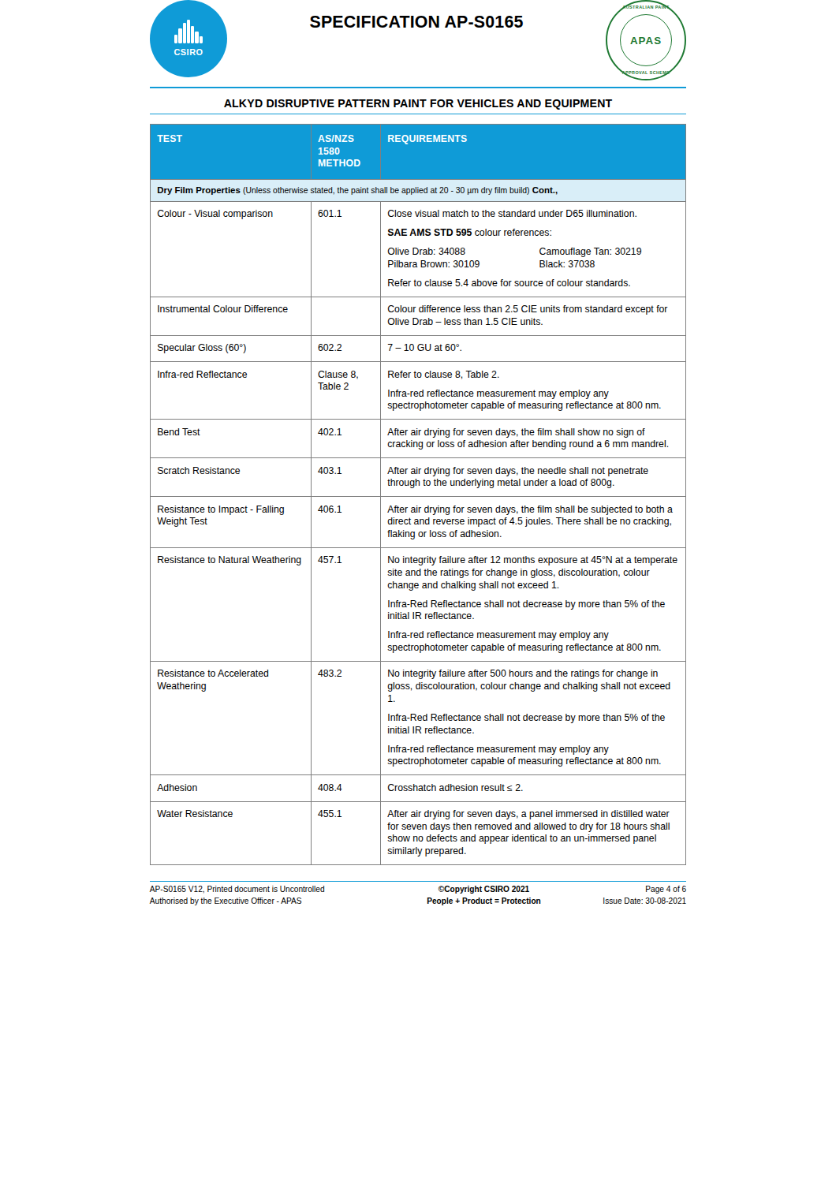CSIRO
SPECIFICATION AP-S0165
AUSTRALIAN PAINT APPROVAL SCHEME
APAS
ALKYD DISRUPTIVE PATTERN PAINT FOR VEHICLES AND EQUIPMENT
| TEST | AS/NZS 1580 METHOD | REQUIREMENTS |
| --- | --- | --- |
| Dry Film Properties (Unless otherwise stated, the paint shall be applied at 20 - 30 µm dry film build) Cont., |
| Colour - Visual comparison | 601.1 | Close visual match to the standard under D65 illumination. SAE AMS STD 595 colour references: Olive Drab: 34088 Camouflage Tan: 30219 Pilbara Brown: 30109 Black: 37038 Refer to clause 5.4 above for source of colour standards. |
| Instrumental Colour Difference | | Colour difference less than 2.5 CIE units from standard except for Olive Drab – less than 1.5 CIE units. |
| Specular Gloss (60°) | 602.2 | 7 – 10 GU at 60°. |
| Infra-red Reflectance | Clause 8, Table 2 | Refer to clause 8, Table 2. Infra-red reflectance measurement may employ any spectrophotometer capable of measuring reflectance at 800 nm. |
| Bend Test | 402.1 | After air drying for seven days, the film shall show no sign of cracking or loss of adhesion after bending round a 6 mm mandrel. |
| Scratch Resistance | 403.1 | After air drying for seven days, the needle shall not penetrate through to the underlying metal under a load of 800g. |
| Resistance to Impact - Falling Weight Test | 406.1 | After air drying for seven days, the film shall be subjected to both a direct and reverse impact of 4.5 joules. There shall be no cracking, flaking or loss of adhesion. |
| Resistance to Natural Weathering | 457.1 | No integrity failure after 12 months exposure at 45°N at a temperate site and the ratings for change in gloss, discolouration, colour change and chalking shall not exceed 1. Infra-Red Reflectance shall not decrease by more than 5% of the initial IR reflectance. Infra-red reflectance measurement may employ any spectrophotometer capable of measuring reflectance at 800 nm. |
| Resistance to Accelerated Weathering | 483.2 | No integrity failure after 500 hours and the ratings for change in gloss, discolouration, colour change and chalking shall not exceed 1. Infra-Red Reflectance shall not decrease by more than 5% of the initial IR reflectance. Infra-red reflectance measurement may employ any spectrophotometer capable of measuring reflectance at 800 nm. |
| Adhesion | 408.4 | Crosshatch adhesion result ≤ 2. |
| Water Resistance | 455.1 | After air drying for seven days, a panel immersed in distilled water for seven days then removed and allowed to dry for 18 hours shall show no defects and appear identical to an un-immersed panel similarly prepared. |
| AP-S0165 V12, Printed document is Uncontrolled | ©Copyright CSIRO 2021 | Page 4 of 6 |
| Authorised by the Executive Officer - APAS | People + Product = Protection | Issue Date: 30-08-2021 |